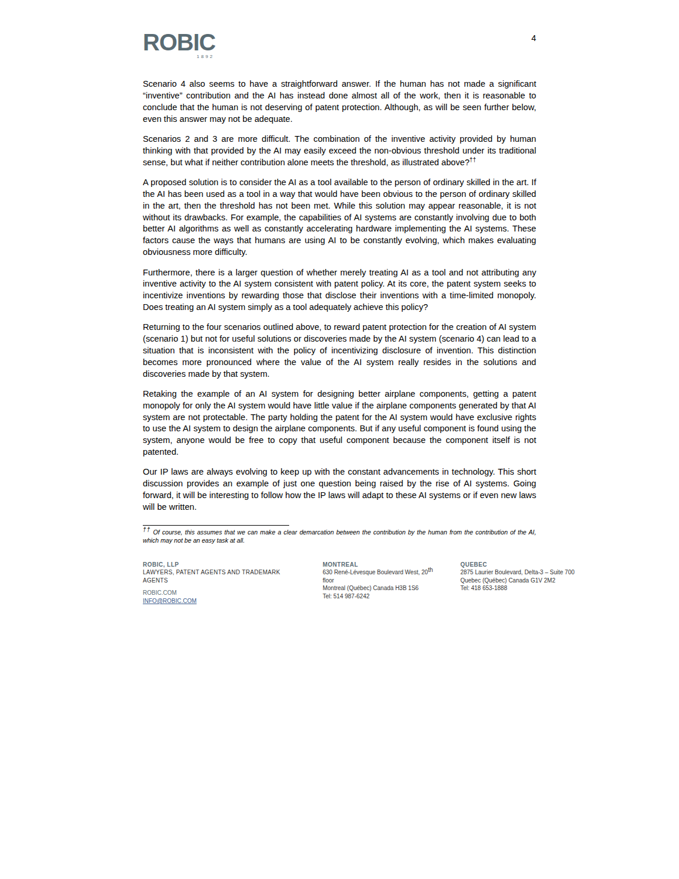ROBIC
1892
4
Scenario 4 also seems to have a straightforward answer. If the human has not made a significant “inventive” contribution and the AI has instead done almost all of the work, then it is reasonable to conclude that the human is not deserving of patent protection. Although, as will be seen further below, even this answer may not be adequate.
Scenarios 2 and 3 are more difficult. The combination of the inventive activity provided by human thinking with that provided by the AI may easily exceed the non-obvious threshold under its traditional sense, but what if neither contribution alone meets the threshold, as illustrated above?††
A proposed solution is to consider the AI as a tool available to the person of ordinary skilled in the art. If the AI has been used as a tool in a way that would have been obvious to the person of ordinary skilled in the art, then the threshold has not been met. While this solution may appear reasonable, it is not without its drawbacks. For example, the capabilities of AI systems are constantly involving due to both better AI algorithms as well as constantly accelerating hardware implementing the AI systems. These factors cause the ways that humans are using AI to be constantly evolving, which makes evaluating obviousness more difficulty.
Furthermore, there is a larger question of whether merely treating AI as a tool and not attributing any inventive activity to the AI system consistent with patent policy. At its core, the patent system seeks to incentivize inventions by rewarding those that disclose their inventions with a time-limited monopoly. Does treating an AI system simply as a tool adequately achieve this policy?
Returning to the four scenarios outlined above, to reward patent protection for the creation of AI system (scenario 1) but not for useful solutions or discoveries made by the AI system (scenario 4) can lead to a situation that is inconsistent with the policy of incentivizing disclosure of invention. This distinction becomes more pronounced where the value of the AI system really resides in the solutions and discoveries made by that system.
Retaking the example of an AI system for designing better airplane components, getting a patent monopoly for only the AI system would have little value if the airplane components generated by that AI system are not protectable. The party holding the patent for the AI system would have exclusive rights to use the AI system to design the airplane components. But if any useful component is found using the system, anyone would be free to copy that useful component because the component itself is not patented.
Our IP laws are always evolving to keep up with the constant advancements in technology. This short discussion provides an example of just one question being raised by the rise of AI systems. Going forward, it will be interesting to follow how the IP laws will adapt to these AI systems or if even new laws will be written.
†† Of course, this assumes that we can make a clear demarcation between the contribution by the human from the contribution of the AI, which may not be an easy task at all.
ROBIC, LLP
LAWYERS, PATENT AGENTS AND TRADEMARK AGENTS
ROBIC.COM
INFO@ROBIC.COM
MONTREAL
630 René-Lévesque Boulevard West, 20th floor
Montreal (Québec) Canada H3B 1S6
Tel: 514 987-6242
QUEBEC
2875 Laurier Boulevard, Delta-3 – Suite 700
Quebec (Québec) Canada G1V 2M2
Tel: 418 653-1888